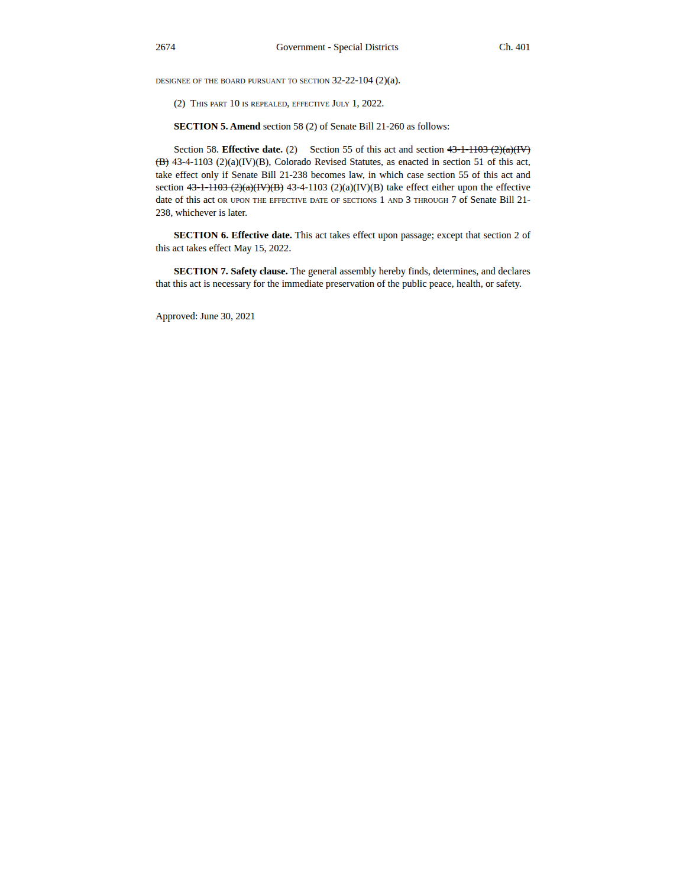2674 Government - Special Districts Ch. 401
designee of the board pursuant to section 32-22-104 (2)(a).
(2) This part 10 is repealed, effective July 1, 2022.
SECTION 5. Amend section 58 (2) of Senate Bill 21-260 as follows:
Section 58. Effective date. (2) Section 55 of this act and section 43-1-1103 (2)(a)(IV)(B) 43-4-1103 (2)(a)(IV)(B), Colorado Revised Statutes, as enacted in section 51 of this act, take effect only if Senate Bill 21-238 becomes law, in which case section 55 of this act and section 43-1-1103 (2)(a)(IV)(B) 43-4-1103 (2)(a)(IV)(B) take effect either upon the effective date of this act or upon the effective date of sections 1 and 3 through 7 of Senate Bill 21-238, whichever is later.
SECTION 6. Effective date. This act takes effect upon passage; except that section 2 of this act takes effect May 15, 2022.
SECTION 7. Safety clause. The general assembly hereby finds, determines, and declares that this act is necessary for the immediate preservation of the public peace, health, or safety.
Approved: June 30, 2021